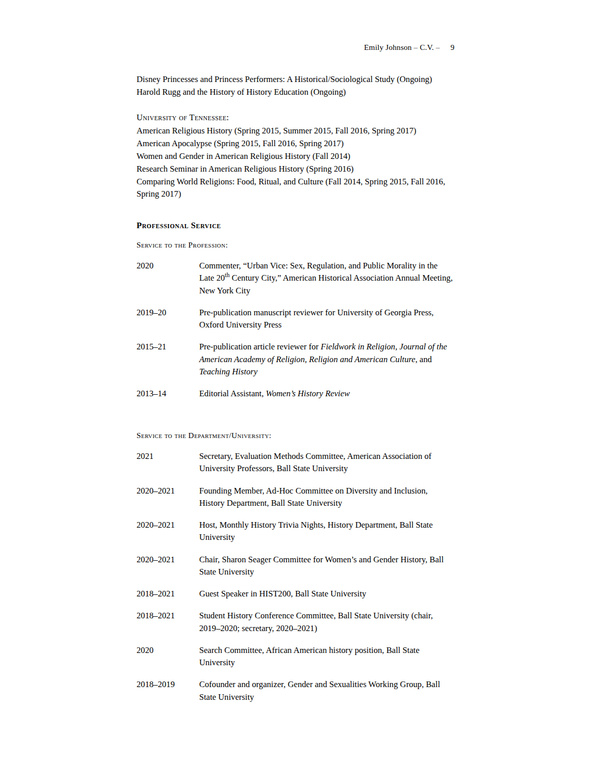Emily Johnson – C.V. – 9
Disney Princesses and Princess Performers: A Historical/Sociological Study (Ongoing)
Harold Rugg and the History of History Education (Ongoing)
University of Tennessee:
American Religious History (Spring 2015, Summer 2015, Fall 2016, Spring 2017)
American Apocalypse (Spring 2015, Fall 2016, Spring 2017)
Women and Gender in American Religious History (Fall 2014)
Research Seminar in American Religious History (Spring 2016)
Comparing World Religions: Food, Ritual, and Culture (Fall 2014, Spring 2015, Fall 2016, Spring 2017)
Professional Service
Service to the Profession:
| 2020 | Commenter, “Urban Vice: Sex, Regulation, and Public Morality in the Late 20 th Century City,” American Historical Association Annual Meeting, New York City |
| 2019–20 | Pre-publication manuscript reviewer for University of Georgia Press, Oxford University Press |
| 2015–21 | Pre-publication article reviewer for Fieldwork in Religion, Journal of the American Academy of Religion, Religion and American Culture , and Teaching History |
| 2013–14 | Editorial Assistant, Women’s History Review |
Service to the Department/University:
| 2021 | Secretary, Evaluation Methods Committee, American Association of University Professors, Ball State University |
| 2020–2021 | Founding Member, Ad-Hoc Committee on Diversity and Inclusion, History Department, Ball State University |
| 2020–2021 | Host, Monthly History Trivia Nights, History Department, Ball State University |
| 2020–2021 | Chair, Sharon Seager Committee for Women’s and Gender History, Ball State University |
| 2018–2021 | Guest Speaker in HIST200, Ball State University |
| 2018–2021 | Student History Conference Committee, Ball State University (chair, 2019–2020; secretary, 2020–2021) |
| 2020 | Search Committee, African American history position, Ball State University |
| 2018–2019 | Cofounder and organizer, Gender and Sexualities Working Group, Ball State University |